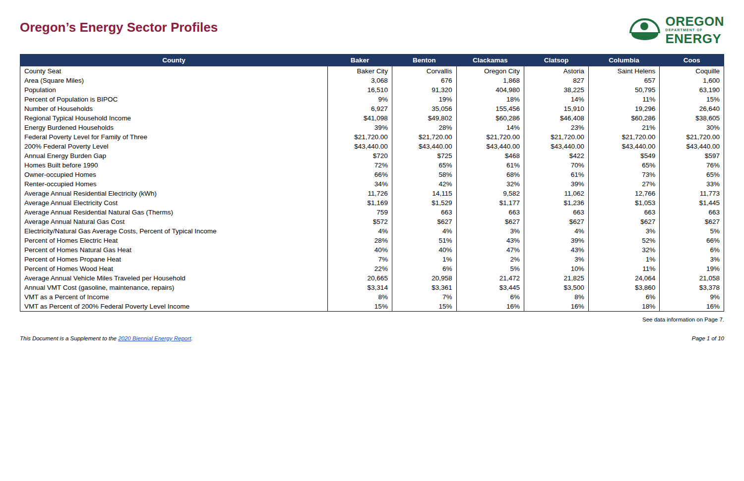Oregon’s Energy Sector Profiles
OREGON
DEPARTMENT OF
ENERGY
| County | Baker | Benton | Clackamas | Clatsop | Columbia | Coos |
| --- | --- | --- | --- | --- | --- | --- |
| County Seat | Baker City | Corvallis | Oregon City | Astoria | Saint Helens | Coquille |
| Area (Square Miles) | 3,068 | 676 | 1,868 | 827 | 657 | 1,600 |
| Population | 16,510 | 91,320 | 404,980 | 38,225 | 50,795 | 63,190 |
| Percent of Population is BIPOC | 9% | 19% | 18% | 14% | 11% | 15% |
| Number of Households | 6,927 | 35,056 | 155,456 | 15,910 | 19,296 | 26,640 |
| Regional Typical Household Income | $41,098 | $49,802 | $60,286 | $46,408 | $60,286 | $38,605 |
| Energy Burdened Households | 39% | 28% | 14% | 23% | 21% | 30% |
| Federal Poverty Level for Family of Three | $21,720.00 | $21,720.00 | $21,720.00 | $21,720.00 | $21,720.00 | $21,720.00 |
| 200% Federal Poverty Level | $43,440.00 | $43,440.00 | $43,440.00 | $43,440.00 | $43,440.00 | $43,440.00 |
| Annual Energy Burden Gap | $720 | $725 | $468 | $422 | $549 | $597 |
| Homes Built before 1990 | 72% | 65% | 61% | 70% | 65% | 76% |
| Owner-occupied Homes | 66% | 58% | 68% | 61% | 73% | 65% |
| Renter-occupied Homes | 34% | 42% | 32% | 39% | 27% | 33% |
| Average Annual Residential Electricity (kWh) | 11,726 | 14,115 | 9,582 | 11,062 | 12,766 | 11,773 |
| Average Annual Electricity Cost | $1,169 | $1,529 | $1,177 | $1,236 | $1,053 | $1,445 |
| Average Annual Residential Natural Gas (Therms) | 759 | 663 | 663 | 663 | 663 | 663 |
| Average Annual Natural Gas Cost | $572 | $627 | $627 | $627 | $627 | $627 |
| Electricity/Natural Gas Average Costs, Percent of Typical Income | 4% | 4% | 3% | 4% | 3% | 5% |
| Percent of Homes Electric Heat | 28% | 51% | 43% | 39% | 52% | 66% |
| Percent of Homes Natural Gas Heat | 40% | 40% | 47% | 43% | 32% | 6% |
| Percent of Homes Propane Heat | 7% | 1% | 2% | 3% | 1% | 3% |
| Percent of Homes Wood Heat | 22% | 6% | 5% | 10% | 11% | 19% |
| Average Annual Vehicle Miles Traveled per Household | 20,665 | 20,958 | 21,472 | 21,825 | 24,064 | 21,058 |
| Annual VMT Cost (gasoline, maintenance, repairs) | $3,314 | $3,361 | $3,445 | $3,500 | $3,860 | $3,378 |
| VMT as a Percent of Income | 8% | 7% | 6% | 8% | 6% | 9% |
| VMT as Percent of 200% Federal Poverty Level Income | 15% | 15% | 16% | 16% | 18% | 16% |
See data information on Page 7.
This Document is a Supplement to the 2020 Biennial Energy Report.
Page 1 of 10